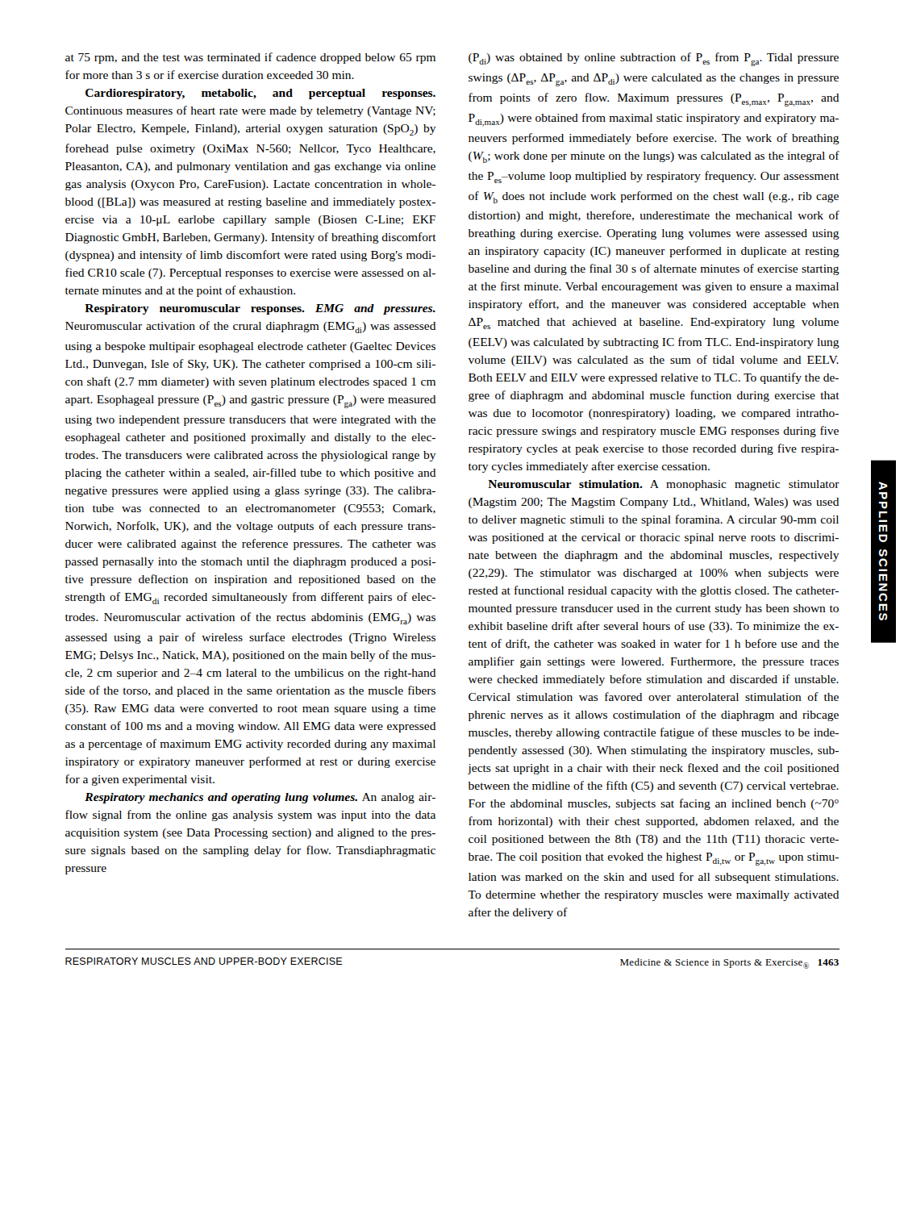APPLIED SCIENCES
at 75 rpm, and the test was terminated if cadence dropped below 65 rpm for more than 3 s or if exercise duration exceeded 30 min.
Cardiorespiratory, metabolic, and perceptual responses. Continuous measures of heart rate were made by telemetry (Vantage NV; Polar Electro, Kempele, Finland), arterial oxygen saturation (SpO2) by forehead pulse oximetry (OxiMax N-560; Nellcor, Tyco Healthcare, Pleasanton, CA), and pulmonary ventilation and gas exchange via online gas analysis (Oxycon Pro, CareFusion). Lactate concentration in whole-blood ([BLa]) was measured at resting baseline and immediately postexercise via a 10-μL earlobe capillary sample (Biosen C-Line; EKF Diagnostic GmbH, Barleben, Germany). Intensity of breathing discomfort (dyspnea) and intensity of limb discomfort were rated using Borg's modified CR10 scale (7). Perceptual responses to exercise were assessed on alternate minutes and at the point of exhaustion.
Respiratory neuromuscular responses. EMG and pressures. Neuromuscular activation of the crural diaphragm (EMGdi) was assessed using a bespoke multipair esophageal electrode catheter (Gaeltec Devices Ltd., Dunvegan, Isle of Sky, UK). The catheter comprised a 100-cm silicon shaft (2.7 mm diameter) with seven platinum electrodes spaced 1 cm apart. Esophageal pressure (Pes) and gastric pressure (Pga) were measured using two independent pressure transducers that were integrated with the esophageal catheter and positioned proximally and distally to the electrodes. The transducers were calibrated across the physiological range by placing the catheter within a sealed, air-filled tube to which positive and negative pressures were applied using a glass syringe (33). The calibration tube was connected to an electromanometer (C9553; Comark, Norwich, Norfolk, UK), and the voltage outputs of each pressure transducer were calibrated against the reference pressures. The catheter was passed pernasally into the stomach until the diaphragm produced a positive pressure deflection on inspiration and repositioned based on the strength of EMGdi recorded simultaneously from different pairs of electrodes. Neuromuscular activation of the rectus abdominis (EMGra) was assessed using a pair of wireless surface electrodes (Trigno Wireless EMG; Delsys Inc., Natick, MA), positioned on the main belly of the muscle, 2 cm superior and 2–4 cm lateral to the umbilicus on the right-hand side of the torso, and placed in the same orientation as the muscle fibers (35). Raw EMG data were converted to root mean square using a time constant of 100 ms and a moving window. All EMG data were expressed as a percentage of maximum EMG activity recorded during any maximal inspiratory or expiratory maneuver performed at rest or during exercise for a given experimental visit.
Respiratory mechanics and operating lung volumes. An analog airflow signal from the online gas analysis system was input into the data acquisition system (see Data Processing section) and aligned to the pressure signals based on the sampling delay for flow. Transdiaphragmatic pressure
(Pdi) was obtained by online subtraction of Pes from Pga. Tidal pressure swings (ΔPes, ΔPga, and ΔPdi) were calculated as the changes in pressure from points of zero flow. Maximum pressures (Pes,max, Pga,max, and Pdi,max) were obtained from maximal static inspiratory and expiratory maneuvers performed immediately before exercise. The work of breathing (Wb; work done per minute on the lungs) was calculated as the integral of the Pes–volume loop multiplied by respiratory frequency. Our assessment of Wb does not include work performed on the chest wall (e.g., rib cage distortion) and might, therefore, underestimate the mechanical work of breathing during exercise. Operating lung volumes were assessed using an inspiratory capacity (IC) maneuver performed in duplicate at resting baseline and during the final 30 s of alternate minutes of exercise starting at the first minute. Verbal encouragement was given to ensure a maximal inspiratory effort, and the maneuver was considered acceptable when ΔPes matched that achieved at baseline. End-expiratory lung volume (EELV) was calculated by subtracting IC from TLC. End-inspiratory lung volume (EILV) was calculated as the sum of tidal volume and EELV. Both EELV and EILV were expressed relative to TLC. To quantify the degree of diaphragm and abdominal muscle function during exercise that was due to locomotor (nonrespiratory) loading, we compared intrathoracic pressure swings and respiratory muscle EMG responses during five respiratory cycles at peak exercise to those recorded during five respiratory cycles immediately after exercise cessation.
Neuromuscular stimulation. A monophasic magnetic stimulator (Magstim 200; The Magstim Company Ltd., Whitland, Wales) was used to deliver magnetic stimuli to the spinal foramina. A circular 90-mm coil was positioned at the cervical or thoracic spinal nerve roots to discriminate between the diaphragm and the abdominal muscles, respectively (22,29). The stimulator was discharged at 100% when subjects were rested at functional residual capacity with the glottis closed. The catheter-mounted pressure transducer used in the current study has been shown to exhibit baseline drift after several hours of use (33). To minimize the extent of drift, the catheter was soaked in water for 1 h before use and the amplifier gain settings were lowered. Furthermore, the pressure traces were checked immediately before stimulation and discarded if unstable. Cervical stimulation was favored over anterolateral stimulation of the phrenic nerves as it allows costimulation of the diaphragm and ribcage muscles, thereby allowing contractile fatigue of these muscles to be independently assessed (30). When stimulating the inspiratory muscles, subjects sat upright in a chair with their neck flexed and the coil positioned between the midline of the fifth (C5) and seventh (C7) cervical vertebrae. For the abdominal muscles, subjects sat facing an inclined bench (~70° from horizontal) with their chest supported, abdomen relaxed, and the coil positioned between the 8th (T8) and the 11th (T11) thoracic vertebrae. The coil position that evoked the highest Pdi,tw or Pga,tw upon stimulation was marked on the skin and used for all subsequent stimulations. To determine whether the respiratory muscles were maximally activated after the delivery of
Respiratory Muscles and Upper-Body Exercise
Medicine & Science in Sports & Exercise®1463